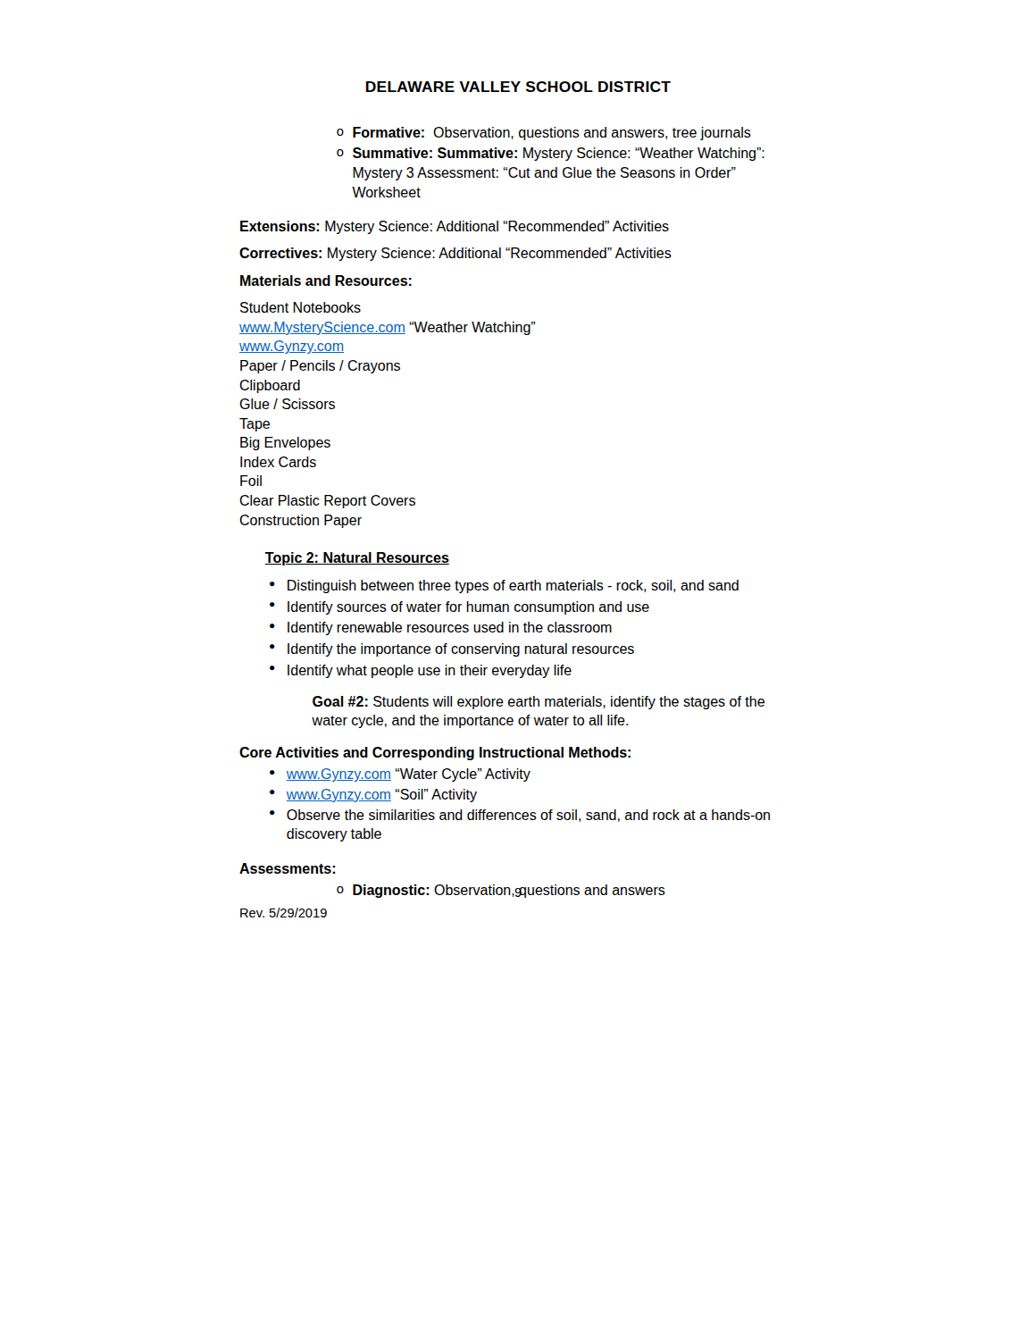DELAWARE VALLEY SCHOOL DISTRICT
Formative: Observation, questions and answers, tree journals
Summative: Summative: Mystery Science: “Weather Watching”: Mystery 3 Assessment: “Cut and Glue the Seasons in Order” Worksheet
Extensions: Mystery Science: Additional “Recommended” Activities
Correctives: Mystery Science: Additional “Recommended” Activities
Materials and Resources:
Student Notebooks
www.MysteryScience.com “Weather Watching”
www.Gynzy.com
Paper / Pencils / Crayons
Clipboard
Glue / Scissors
Tape
Big Envelopes
Index Cards
Foil
Clear Plastic Report Covers
Construction Paper
Topic 2: Natural Resources
Distinguish between three types of earth materials - rock, soil, and sand
Identify sources of water for human consumption and use
Identify renewable resources used in the classroom
Identify the importance of conserving natural resources
Identify what people use in their everyday life
Goal #2: Students will explore earth materials, identify the stages of the water cycle, and the importance of water to all life.
Core Activities and Corresponding Instructional Methods:
www.Gynzy.com “Water Cycle” Activity
www.Gynzy.com “Soil” Activity
Observe the similarities and differences of soil, sand, and rock at a hands-on discovery table
Assessments:
Diagnostic: Observation, questions and answers
9
Rev. 5/29/2019